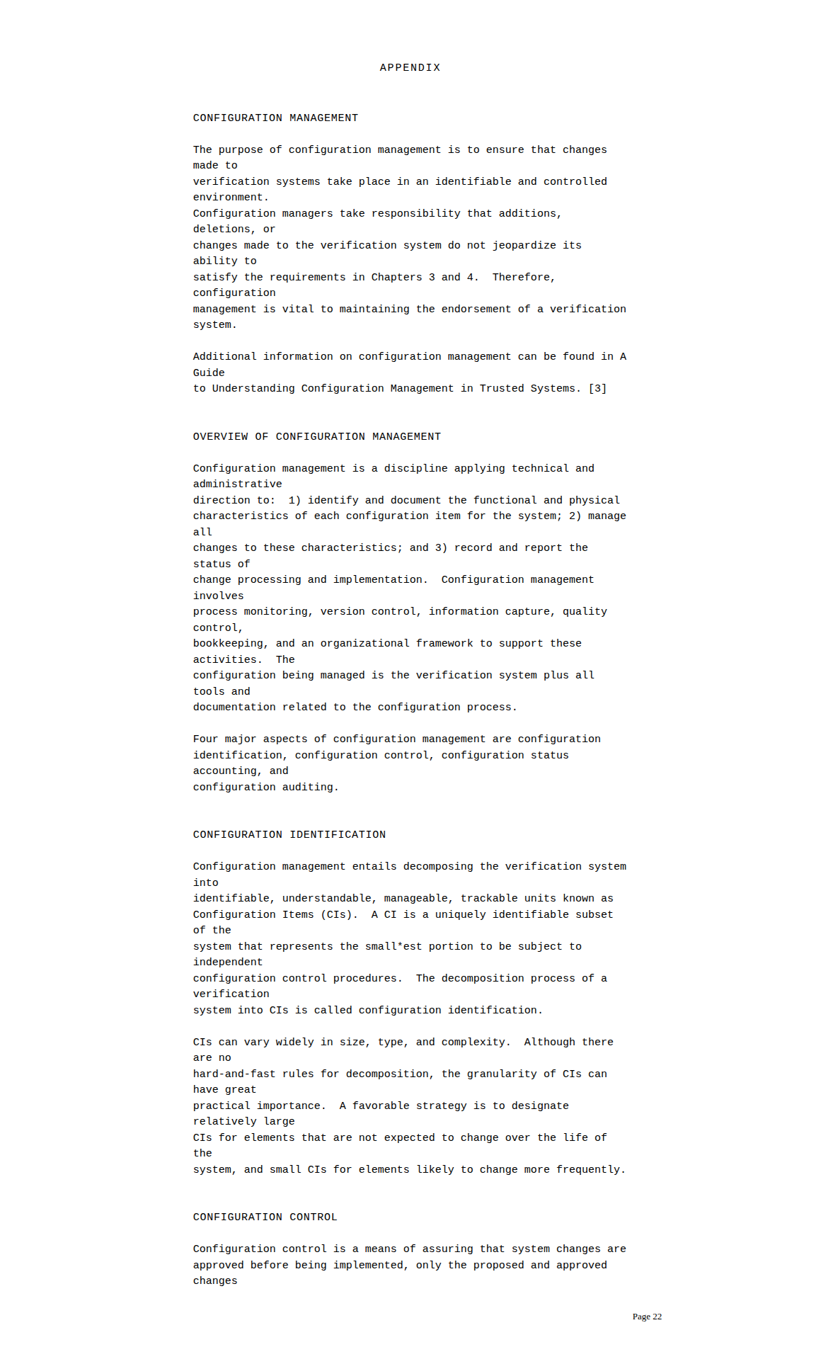APPENDIX
CONFIGURATION MANAGEMENT
The purpose of configuration management is to ensure that changes made to verification systems take place in an identifiable and controlled environment. Configuration managers take responsibility that additions, deletions, or changes made to the verification system do not jeopardize its ability to satisfy the requirements in Chapters 3 and 4. Therefore, configuration management is vital to maintaining the endorsement of a verification system.
Additional information on configuration management can be found in A Guide to Understanding Configuration Management in Trusted Systems. [3]
OVERVIEW OF CONFIGURATION MANAGEMENT
Configuration management is a discipline applying technical and administrative direction to: 1) identify and document the functional and physical characteristics of each configuration item for the system; 2) manage all changes to these characteristics; and 3) record and report the status of change processing and implementation. Configuration management involves process monitoring, version control, information capture, quality control, bookkeeping, and an organizational framework to support these activities. The configuration being managed is the verification system plus all tools and documentation related to the configuration process.
Four major aspects of configuration management are configuration identification, configuration control, configuration status accounting, and configuration auditing.
CONFIGURATION IDENTIFICATION
Configuration management entails decomposing the verification system into identifiable, understandable, manageable, trackable units known as Configuration Items (CIs). A CI is a uniquely identifiable subset of the system that represents the small*est portion to be subject to independent configuration control procedures. The decomposition process of a verification system into CIs is called configuration identification.
CIs can vary widely in size, type, and complexity. Although there are no hard-and-fast rules for decomposition, the granularity of CIs can have great practical importance. A favorable strategy is to designate relatively large CIs for elements that are not expected to change over the life of the system, and small CIs for elements likely to change more frequently.
CONFIGURATION CONTROL
Configuration control is a means of assuring that system changes are approved before being implemented, only the proposed and approved changes
Page 22